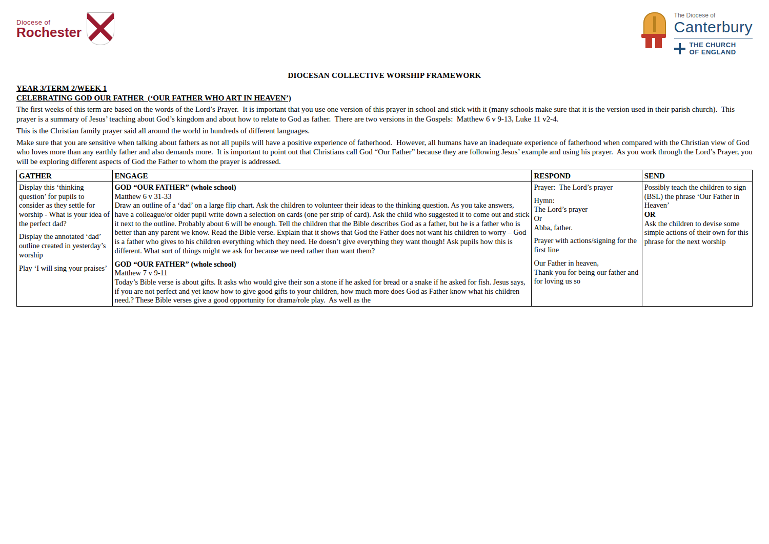Diocese of
Rochester
The Diocese of
Canterbury
THE CHURCH
OF ENGLAND
DIOCESAN COLLECTIVE WORSHIP FRAMEWORK
YEAR 3/TERM 2/WEEK 1
CELEBRATING GOD OUR FATHER (‘OUR FATHER WHO ART IN HEAVEN’)
The first weeks of this term are based on the words of the Lord’s Prayer. It is important that you use one version of this prayer in school and stick with it (many schools make sure that it is the version used in their parish church). This prayer is a summary of Jesus’ teaching about God’s kingdom and about how to relate to God as father. There are two versions in the Gospels: Matthew 6 v 9-13, Luke 11 v2-4.
This is the Christian family prayer said all around the world in hundreds of different languages.
Make sure that you are sensitive when talking about fathers as not all pupils will have a positive experience of fatherhood. However, all humans have an inadequate experience of fatherhood when compared with the Christian view of God who loves more than any earthly father and also demands more. It is important to point out that Christians call God “Our Father” because they are following Jesus’ example and using his prayer. As you work through the Lord’s Prayer, you will be exploring different aspects of God the Father to whom the prayer is addressed.
| GATHER | ENGAGE | RESPOND | SEND |
| --- | --- | --- | --- |
| Display this ‘thinking question’ for pupils to consider as they settle for worship - What is your idea of the perfect dad? Display the annotated ‘dad’ outline created in yesterday’s worship Play ‘I will sing your praises’ | GOD “OUR FATHER” (whole school) Matthew 6 v 31-33 Draw an outline of a ‘dad’ on a large flip chart. Ask the children to volunteer their ideas to the thinking question. As you take answers, have a colleague/or older pupil write down a selection on cards (one per strip of card). Ask the child who suggested it to come out and stick it next to the outline. Probably about 6 will be enough. Tell the children that the Bible describes God as a father, but he is a father who is better than any parent we know. Read the Bible verse. Explain that it shows that God the Father does not want his children to worry – God is a father who gives to his children everything which they need. He doesn’t give everything they want though! Ask pupils how this is different. What sort of things might we ask for because we need rather than want them? GOD “OUR FATHER” (whole school) Matthew 7 v 9-11 Today’s Bible verse is about gifts. It asks who would give their son a stone if he asked for bread or a snake if he asked for fish. Jesus says, if you are not perfect and yet know how to give good gifts to your children, how much more does God as Father know what his children need.? These Bible verses give a good opportunity for drama/role play. As well as the | Prayer: The Lord’s prayer Hymn: The Lord’s prayer Or Abba, father. Prayer with actions/signing for the first line Our Father in heaven, Thank you for being our father and for loving us so | Possibly teach the children to sign (BSL) the phrase ‘Our Father in Heaven’ OR Ask the children to devise some simple actions of their own for this phrase for the next worship |